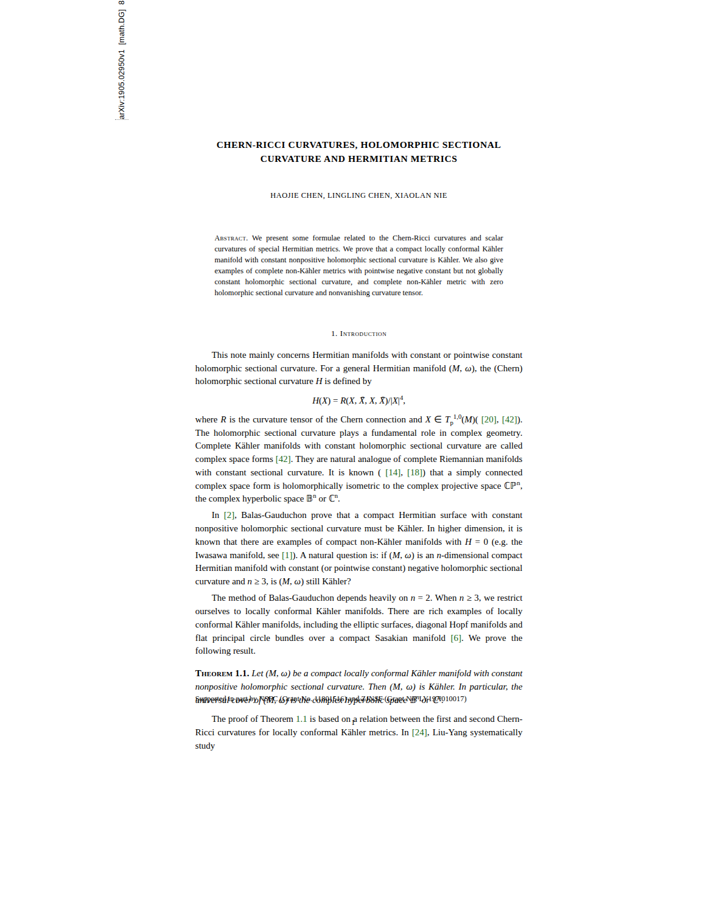arXiv:1905.02950v1 [math.DG] 8 May 2019
Chern-Ricci curvatures, holomorphic sectional
curvature and Hermitian metrics
Haojie Chen, Lingling Chen, Xiaolan Nie
Abstract. We present some formulae related to the Chern-Ricci curvatures and scalar curvatures of special Hermitian metrics. We prove that a compact locally conformal Kähler manifold with constant nonpositive holomorphic sectional curvature is Kähler. We also give examples of complete non-Kähler metrics with pointwise negative constant but not globally constant holomorphic sectional curvature, and complete non-Kähler metric with zero holomorphic sectional curvature and nonvanishing curvature tensor.
1. Introduction
This note mainly concerns Hermitian manifolds with constant or pointwise constant holomorphic sectional curvature. For a general Hermitian manifold (M, ω), the (Chern) holomorphic sectional curvature H is defined by
H(X) = R(X, X̄, X, X̄)/|X|4,
where R is the curvature tensor of the Chern connection and X ∈ Tp1,0(M)( [20], [42]). The holomorphic sectional curvature plays a fundamental role in complex geometry. Complete Kähler manifolds with constant holomorphic sectional curvature are called complex space forms [42]. They are natural analogue of complete Riemannian manifolds with constant sectional curvature. It is known ( [14], [18]) that a simply connected complex space form is holomorphically isometric to the complex projective space ℂℙn, the complex hyperbolic space 𝔹n or ℂn.
In [2], Balas-Gauduchon prove that a compact Hermitian surface with constant nonpositive holomorphic sectional curvature must be Kähler. In higher dimension, it is known that there are examples of compact non-Kähler manifolds with H = 0 (e.g. the Iwasawa manifold, see [1]). A natural question is: if (M, ω) is an n-dimensional compact Hermitian manifold with constant (or pointwise constant) negative holomorphic sectional curvature and n ≥ 3, is (M, ω) still Kähler?
The method of Balas-Gauduchon depends heavily on n = 2. When n ≥ 3, we restrict ourselves to locally conformal Kähler manifolds. There are rich examples of locally conformal Kähler manifolds, including the elliptic surfaces, diagonal Hopf manifolds and flat principal circle bundles over a compact Sasakian manifold [6]. We prove the following result.
Theorem 1.1. Let (M, ω) be a compact locally conformal Kähler manifold with constant nonpositive holomorphic sectional curvature. Then (M, ω) is Kähler. In particular, the universal cover of (M, ω) is the complex hyperbolic space 𝔹n or ℂn.
The proof of Theorem 1.1 is based on a relation between the first and second Chern-Ricci curvatures for locally conformal Kähler metrics. In [24], Liu-Yang systematically study
Supported in part by NSFC (Grant No. 11801516) and ZJNSF (Grant No. LY19A010017)
1